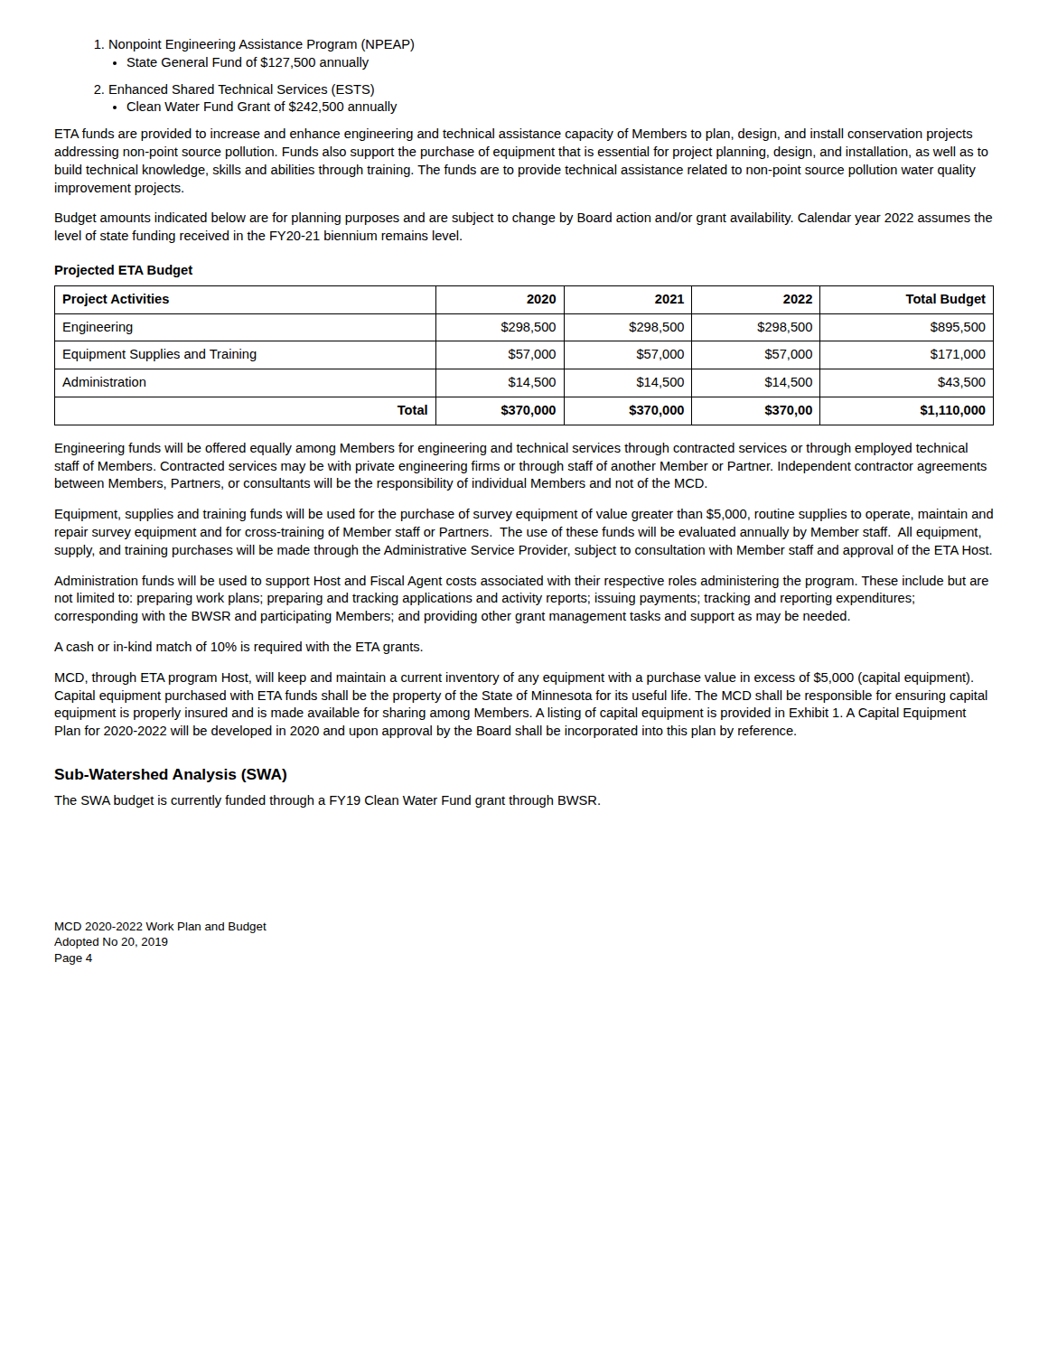Nonpoint Engineering Assistance Program (NPEAP)
State General Fund of $127,500 annually
Enhanced Shared Technical Services (ESTS)
Clean Water Fund Grant of $242,500 annually
ETA funds are provided to increase and enhance engineering and technical assistance capacity of Members to plan, design, and install conservation projects addressing non-point source pollution. Funds also support the purchase of equipment that is essential for project planning, design, and installation, as well as to build technical knowledge, skills and abilities through training. The funds are to provide technical assistance related to non-point source pollution water quality improvement projects.
Budget amounts indicated below are for planning purposes and are subject to change by Board action and/or grant availability. Calendar year 2022 assumes the level of state funding received in the FY20-21 biennium remains level.
Projected ETA Budget
| Project Activities | 2020 | 2021 | 2022 | Total Budget |
| --- | --- | --- | --- | --- |
| Engineering | $298,500 | $298,500 | $298,500 | $895,500 |
| Equipment Supplies and Training | $57,000 | $57,000 | $57,000 | $171,000 |
| Administration | $14,500 | $14,500 | $14,500 | $43,500 |
| Total | $370,000 | $370,000 | $370,00 | $1,110,000 |
Engineering funds will be offered equally among Members for engineering and technical services through contracted services or through employed technical staff of Members. Contracted services may be with private engineering firms or through staff of another Member or Partner. Independent contractor agreements between Members, Partners, or consultants will be the responsibility of individual Members and not of the MCD.
Equipment, supplies and training funds will be used for the purchase of survey equipment of value greater than $5,000, routine supplies to operate, maintain and repair survey equipment and for cross-training of Member staff or Partners. The use of these funds will be evaluated annually by Member staff. All equipment, supply, and training purchases will be made through the Administrative Service Provider, subject to consultation with Member staff and approval of the ETA Host.
Administration funds will be used to support Host and Fiscal Agent costs associated with their respective roles administering the program. These include but are not limited to: preparing work plans; preparing and tracking applications and activity reports; issuing payments; tracking and reporting expenditures; corresponding with the BWSR and participating Members; and providing other grant management tasks and support as may be needed.
A cash or in-kind match of 10% is required with the ETA grants.
MCD, through ETA program Host, will keep and maintain a current inventory of any equipment with a purchase value in excess of $5,000 (capital equipment). Capital equipment purchased with ETA funds shall be the property of the State of Minnesota for its useful life. The MCD shall be responsible for ensuring capital equipment is properly insured and is made available for sharing among Members. A listing of capital equipment is provided in Exhibit 1. A Capital Equipment Plan for 2020-2022 will be developed in 2020 and upon approval by the Board shall be incorporated into this plan by reference.
Sub-Watershed Analysis (SWA)
The SWA budget is currently funded through a FY19 Clean Water Fund grant through BWSR.
MCD 2020-2022 Work Plan and Budget
Adopted No 20, 2019
Page 4